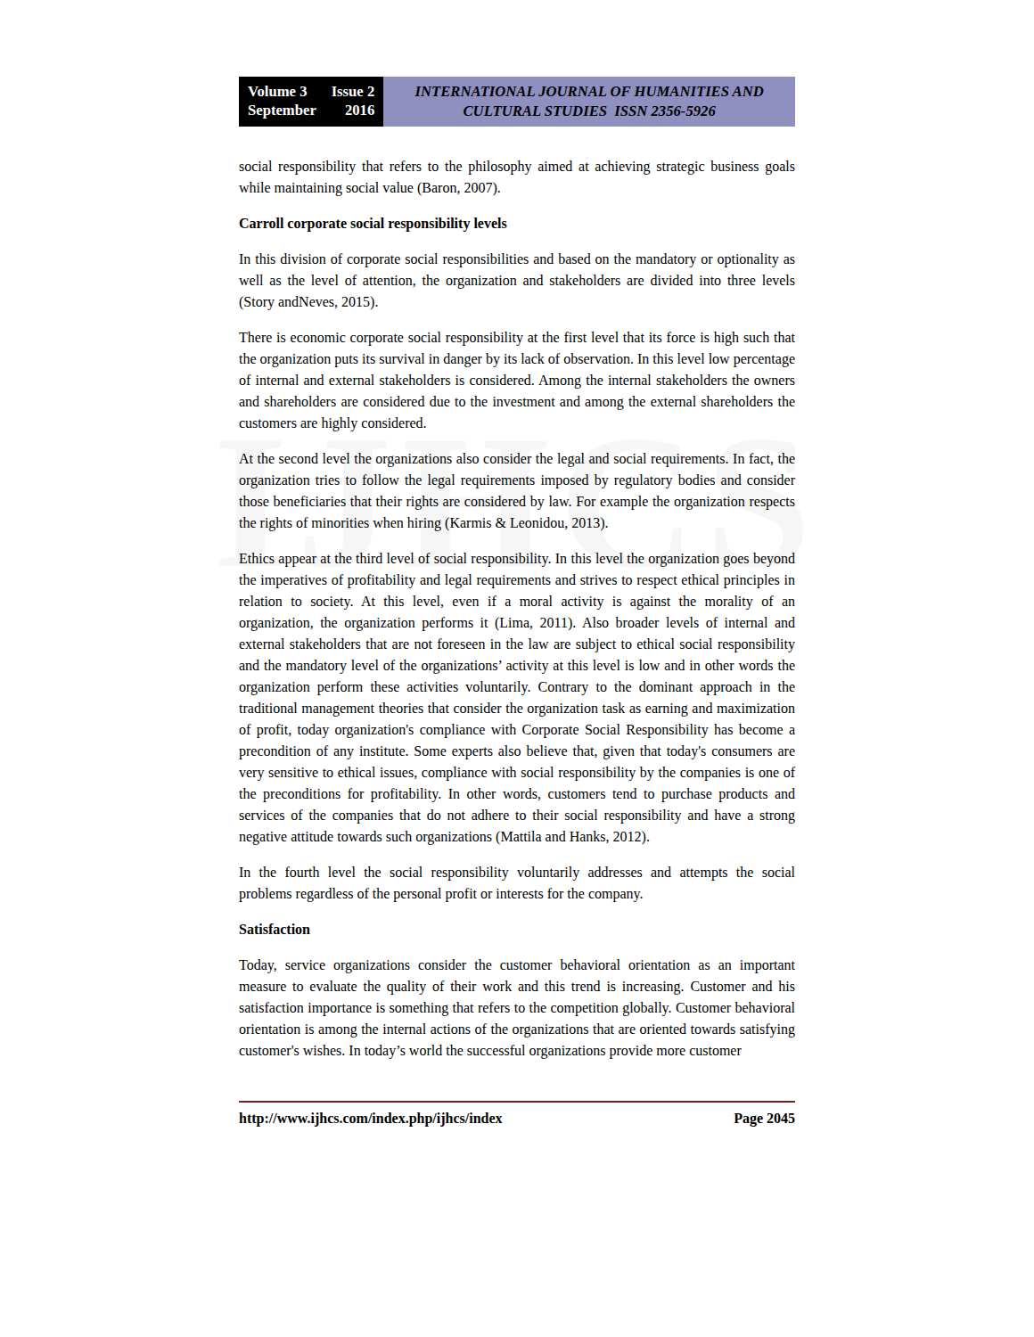Volume 3 Issue 2
September 2016
INTERNATIONAL JOURNAL OF HUMANITIES AND
CULTURAL STUDIES ISSN 2356-5926
IJHCS
social responsibility that refers to the philosophy aimed at achieving strategic business goals while maintaining social value (Baron, 2007).
Carroll corporate social responsibility levels
In this division of corporate social responsibilities and based on the mandatory or optionality as well as the level of attention, the organization and stakeholders are divided into three levels (Story andNeves, 2015).
There is economic corporate social responsibility at the first level that its force is high such that the organization puts its survival in danger by its lack of observation. In this level low percentage of internal and external stakeholders is considered. Among the internal stakeholders the owners and shareholders are considered due to the investment and among the external shareholders the customers are highly considered.
At the second level the organizations also consider the legal and social requirements. In fact, the organization tries to follow the legal requirements imposed by regulatory bodies and consider those beneficiaries that their rights are considered by law. For example the organization respects the rights of minorities when hiring (Karmis & Leonidou, 2013).
Ethics appear at the third level of social responsibility. In this level the organization goes beyond the imperatives of profitability and legal requirements and strives to respect ethical principles in relation to society. At this level, even if a moral activity is against the morality of an organization, the organization performs it (Lima, 2011). Also broader levels of internal and external stakeholders that are not foreseen in the law are subject to ethical social responsibility and the mandatory level of the organizations’ activity at this level is low and in other words the organization perform these activities voluntarily. Contrary to the dominant approach in the traditional management theories that consider the organization task as earning and maximization of profit, today organization's compliance with Corporate Social Responsibility has become a precondition of any institute. Some experts also believe that, given that today's consumers are very sensitive to ethical issues, compliance with social responsibility by the companies is one of the preconditions for profitability. In other words, customers tend to purchase products and services of the companies that do not adhere to their social responsibility and have a strong negative attitude towards such organizations (Mattila and Hanks, 2012).
In the fourth level the social responsibility voluntarily addresses and attempts the social problems regardless of the personal profit or interests for the company.
Satisfaction
Today, service organizations consider the customer behavioral orientation as an important measure to evaluate the quality of their work and this trend is increasing. Customer and his satisfaction importance is something that refers to the competition globally. Customer behavioral orientation is among the internal actions of the organizations that are oriented towards satisfying customer's wishes. In today’s world the successful organizations provide more customer
http://www.ijhcs.com/index.php/ijhcs/index
Page 2045